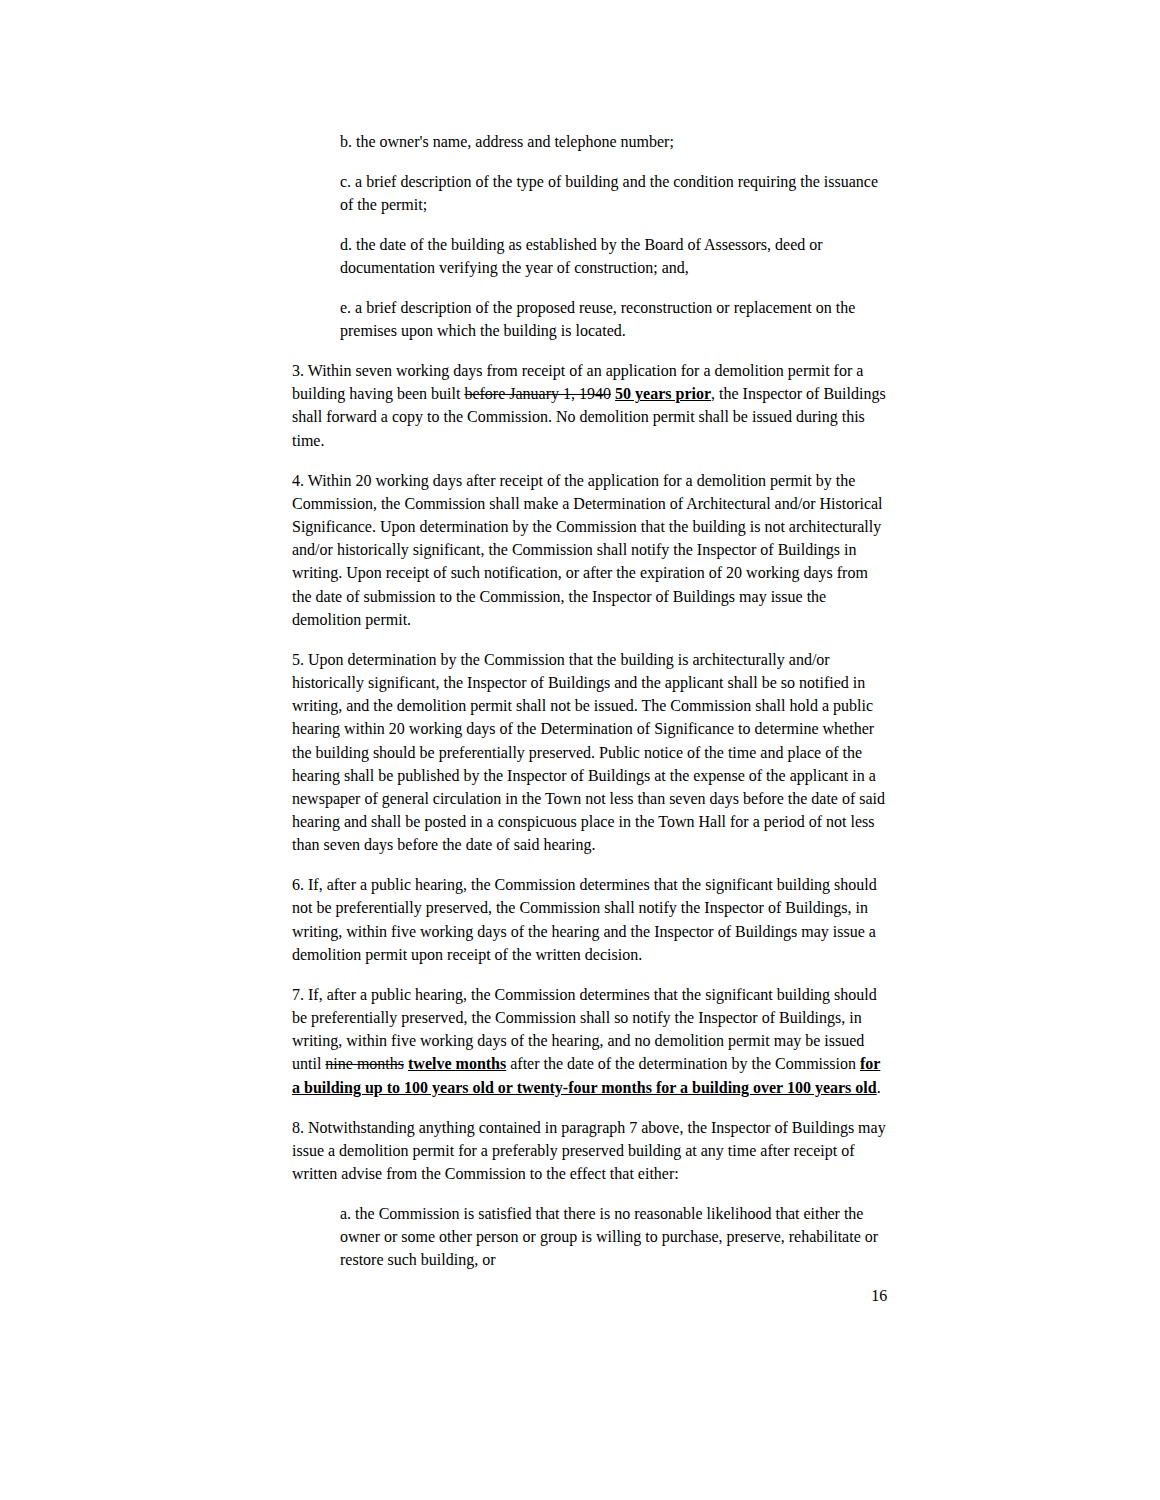b. the owner's name, address and telephone number;
c. a brief description of the type of building and the condition requiring the issuance of the permit;
d. the date of the building as established by the Board of Assessors, deed or documentation verifying the year of construction; and,
e. a brief description of the proposed reuse, reconstruction or replacement on the premises upon which the building is located.
3. Within seven working days from receipt of an application for a demolition permit for a building having been built before January 1, 1940 50 years prior, the Inspector of Buildings shall forward a copy to the Commission. No demolition permit shall be issued during this time.
4. Within 20 working days after receipt of the application for a demolition permit by the Commission, the Commission shall make a Determination of Architectural and/or Historical Significance. Upon determination by the Commission that the building is not architecturally and/or historically significant, the Commission shall notify the Inspector of Buildings in writing. Upon receipt of such notification, or after the expiration of 20 working days from the date of submission to the Commission, the Inspector of Buildings may issue the demolition permit.
5. Upon determination by the Commission that the building is architecturally and/or historically significant, the Inspector of Buildings and the applicant shall be so notified in writing, and the demolition permit shall not be issued. The Commission shall hold a public hearing within 20 working days of the Determination of Significance to determine whether the building should be preferentially preserved. Public notice of the time and place of the hearing shall be published by the Inspector of Buildings at the expense of the applicant in a newspaper of general circulation in the Town not less than seven days before the date of said hearing and shall be posted in a conspicuous place in the Town Hall for a period of not less than seven days before the date of said hearing.
6. If, after a public hearing, the Commission determines that the significant building should not be preferentially preserved, the Commission shall notify the Inspector of Buildings, in writing, within five working days of the hearing and the Inspector of Buildings may issue a demolition permit upon receipt of the written decision.
7. If, after a public hearing, the Commission determines that the significant building should be preferentially preserved, the Commission shall so notify the Inspector of Buildings, in writing, within five working days of the hearing, and no demolition permit may be issued until nine months twelve months after the date of the determination by the Commission for a building up to 100 years old or twenty-four months for a building over 100 years old.
8. Notwithstanding anything contained in paragraph 7 above, the Inspector of Buildings may issue a demolition permit for a preferably preserved building at any time after receipt of written advise from the Commission to the effect that either:
a. the Commission is satisfied that there is no reasonable likelihood that either the owner or some other person or group is willing to purchase, preserve, rehabilitate or restore such building, or
16